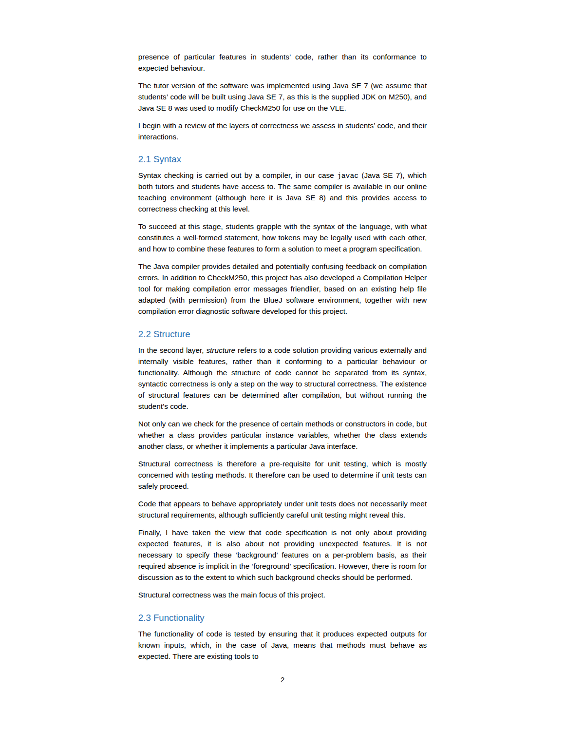presence of particular features in students’ code, rather than its conformance to expected behaviour.
The tutor version of the software was implemented using Java SE 7 (we assume that students’ code will be built using Java SE 7, as this is the supplied JDK on M250), and Java SE 8 was used to modify CheckM250 for use on the VLE.
I begin with a review of the layers of correctness we assess in students’ code, and their interactions.
2.1 Syntax
Syntax checking is carried out by a compiler, in our case javac (Java SE 7), which both tutors and students have access to. The same compiler is available in our online teaching environment (although here it is Java SE 8) and this provides access to correctness checking at this level.
To succeed at this stage, students grapple with the syntax of the language, with what constitutes a well-formed statement, how tokens may be legally used with each other, and how to combine these features to form a solution to meet a program specification.
The Java compiler provides detailed and potentially confusing feedback on compilation errors. In addition to CheckM250, this project has also developed a Compilation Helper tool for making compilation error messages friendlier, based on an existing help file adapted (with permission) from the BlueJ software environment, together with new compilation error diagnostic software developed for this project.
2.2 Structure
In the second layer, structure refers to a code solution providing various externally and internally visible features, rather than it conforming to a particular behaviour or functionality. Although the structure of code cannot be separated from its syntax, syntactic correctness is only a step on the way to structural correctness. The existence of structural features can be determined after compilation, but without running the student’s code.
Not only can we check for the presence of certain methods or constructors in code, but whether a class provides particular instance variables, whether the class extends another class, or whether it implements a particular Java interface.
Structural correctness is therefore a pre-requisite for unit testing, which is mostly concerned with testing methods. It therefore can be used to determine if unit tests can safely proceed.
Code that appears to behave appropriately under unit tests does not necessarily meet structural requirements, although sufficiently careful unit testing might reveal this.
Finally, I have taken the view that code specification is not only about providing expected features, it is also about not providing unexpected features. It is not necessary to specify these ‘background’ features on a per-problem basis, as their required absence is implicit in the ‘foreground’ specification. However, there is room for discussion as to the extent to which such background checks should be performed.
Structural correctness was the main focus of this project.
2.3 Functionality
The functionality of code is tested by ensuring that it produces expected outputs for known inputs, which, in the case of Java, means that methods must behave as expected. There are existing tools to
2